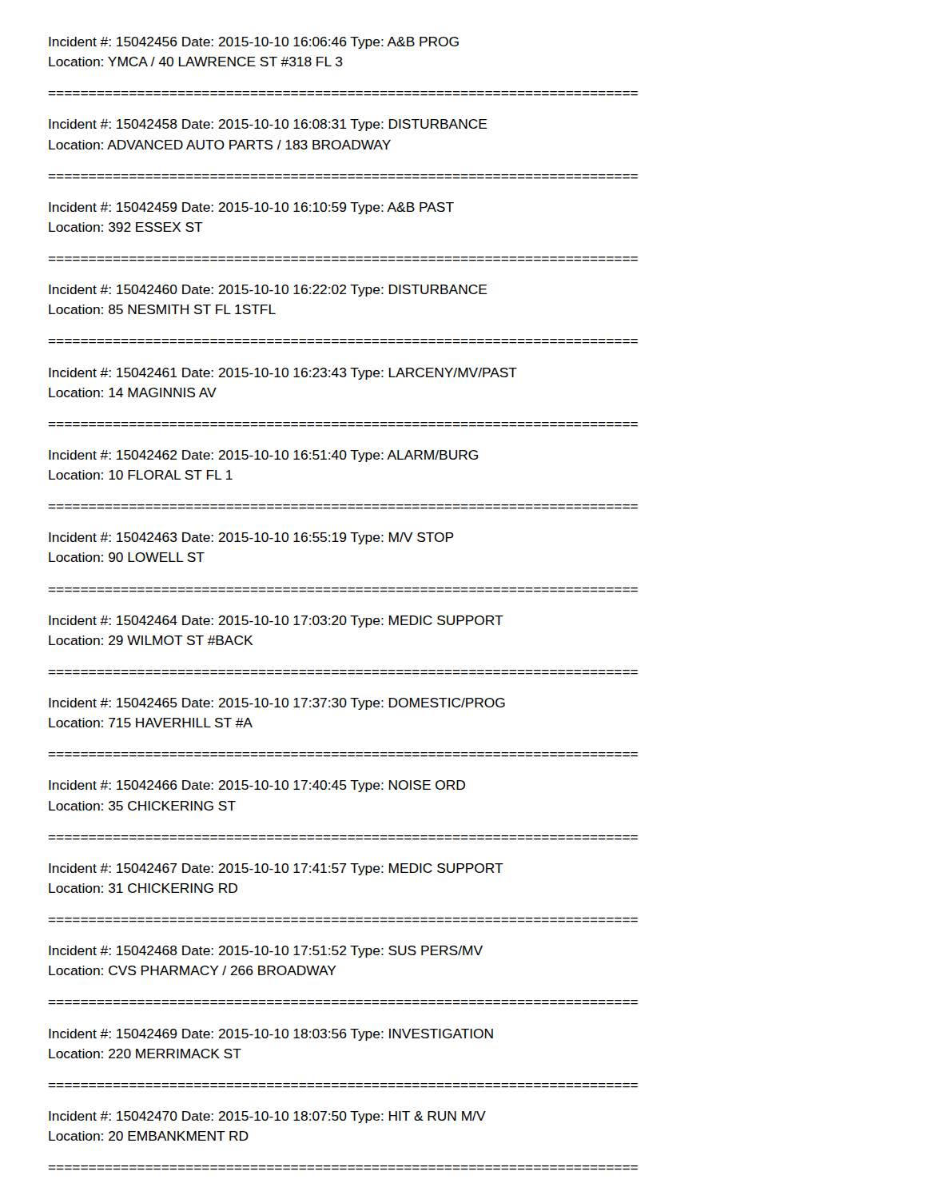Incident #: 15042456 Date: 2015-10-10 16:06:46 Type: A&B PROG
Location: YMCA / 40 LAWRENCE ST #318 FL 3
=========================================================================
Incident #: 15042458 Date: 2015-10-10 16:08:31 Type: DISTURBANCE
Location: ADVANCED AUTO PARTS / 183 BROADWAY
=========================================================================
Incident #: 15042459 Date: 2015-10-10 16:10:59 Type: A&B PAST
Location: 392 ESSEX ST
=========================================================================
Incident #: 15042460 Date: 2015-10-10 16:22:02 Type: DISTURBANCE
Location: 85 NESMITH ST FL 1STFL
=========================================================================
Incident #: 15042461 Date: 2015-10-10 16:23:43 Type: LARCENY/MV/PAST
Location: 14 MAGINNIS AV
=========================================================================
Incident #: 15042462 Date: 2015-10-10 16:51:40 Type: ALARM/BURG
Location: 10 FLORAL ST FL 1
=========================================================================
Incident #: 15042463 Date: 2015-10-10 16:55:19 Type: M/V STOP
Location: 90 LOWELL ST
=========================================================================
Incident #: 15042464 Date: 2015-10-10 17:03:20 Type: MEDIC SUPPORT
Location: 29 WILMOT ST #BACK
=========================================================================
Incident #: 15042465 Date: 2015-10-10 17:37:30 Type: DOMESTIC/PROG
Location: 715 HAVERHILL ST #A
=========================================================================
Incident #: 15042466 Date: 2015-10-10 17:40:45 Type: NOISE ORD
Location: 35 CHICKERING ST
=========================================================================
Incident #: 15042467 Date: 2015-10-10 17:41:57 Type: MEDIC SUPPORT
Location: 31 CHICKERING RD
=========================================================================
Incident #: 15042468 Date: 2015-10-10 17:51:52 Type: SUS PERS/MV
Location: CVS PHARMACY / 266 BROADWAY
=========================================================================
Incident #: 15042469 Date: 2015-10-10 18:03:56 Type: INVESTIGATION
Location: 220 MERRIMACK ST
=========================================================================
Incident #: 15042470 Date: 2015-10-10 18:07:50 Type: HIT & RUN M/V
Location: 20 EMBANKMENT RD
=========================================================================